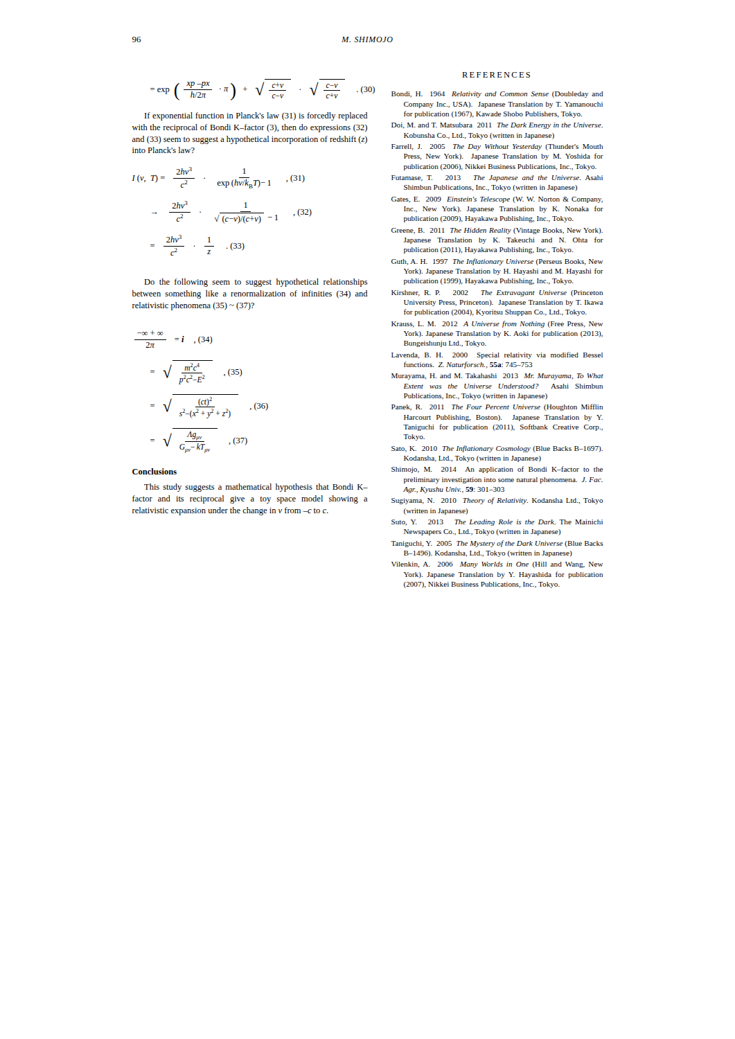96
M. Shimojo
= exp ( xp –px h/2π · π ) + √ c+v c−v · √ c−v c+v . (30)
If exponential function in Planck's law (31) is forcedly replaced with the reciprocal of Bondi K–factor (3), then do expressions (32) and (33) seem to suggest a hypothetical incorporation of redshift (z) into Planck's law?
I (v, T) = 2hv3 c2 · 1 exp (hv/kBT)− 1 , (31)
→ 2hv3 c2 · 1 √ (c−v)/(c+v) − 1 , (32)
= 2hv3 c2 · 1 z . (33)
Do the following seem to suggest hypothetical relationships between something like a renormalization of infinities (34) and relativistic phenomena (35) ~ (37)?
−∞ + ∞ 2π = i , (34)
= √ m2c4 p2c2−E2 , (35)
= √ (ct)2 s2−(x2 + y2 + z2) , (36)
= √ Λgμv Gμv− kTμv , (37)
Conclusions
This study suggests a mathematical hypothesis that Bondi K–factor and its reciprocal give a toy space model showing a relativistic expansion under the change in v from –c to c.
References
Bondi, H. 1964 Relativity and Common Sense (Doubleday and Company Inc., USA). Japanese Translation by T. Yamanouchi for publication (1967), Kawade Shobo Publishers, Tokyo.
Doi, M. and T. Matsubara 2011 The Dark Energy in the Universe. Kobunsha Co., Ltd., Tokyo (written in Japanese)
Farrell, J. 2005 The Day Without Yesterday (Thunder's Mouth Press, New York). Japanese Translation by M. Yoshida for publication (2006), Nikkei Business Publications, Inc., Tokyo.
Futamase, T. 2013 The Japanese and the Universe. Asahi Shimbun Publications, Inc., Tokyo (written in Japanese)
Gates, E. 2009 Einstein's Telescope (W. W. Norton & Company, Inc., New York). Japanese Translation by K. Nonaka for publication (2009), Hayakawa Publishing, Inc., Tokyo.
Greene, B. 2011 The Hidden Reality (Vintage Books, New York). Japanese Translation by K. Takeuchi and N. Ohta for publication (2011), Hayakawa Publishing, Inc., Tokyo.
Guth, A. H. 1997 The Inflationary Universe (Perseus Books, New York). Japanese Translation by H. Hayashi and M. Hayashi for publication (1999), Hayakawa Publishing, Inc., Tokyo.
Kirshner, R. P. 2002 The Extravagant Universe (Princeton University Press, Princeton). Japanese Translation by T. Ikawa for publication (2004), Kyoritsu Shuppan Co., Ltd., Tokyo.
Krauss, L. M. 2012 A Universe from Nothing (Free Press, New York). Japanese Translation by K. Aoki for publication (2013), Bungeishunju Ltd., Tokyo.
Lavenda, B. H. 2000 Special relativity via modified Bessel functions. Z. Naturforsch., 55a: 745–753
Murayama, H. and M. Takahashi 2013 Mr. Murayama, To What Extent was the Universe Understood? Asahi Shimbun Publications, Inc., Tokyo (written in Japanese)
Panek, R. 2011 The Four Percent Universe (Houghton Mifflin Harcourt Publishing, Boston). Japanese Translation by Y. Taniguchi for publication (2011), Softbank Creative Corp., Tokyo.
Sato, K. 2010 The Inflationary Cosmology (Blue Backs B–1697). Kodansha, Ltd., Tokyo (written in Japanese)
Shimojo, M. 2014 An application of Bondi K–factor to the preliminary investigation into some natural phenomena. J. Fac. Agr., Kyushu Univ., 59: 301–303
Sugiyama, N. 2010 Theory of Relativity. Kodansha Ltd., Tokyo (written in Japanese)
Suto, Y. 2013 The Leading Role is the Dark. The Mainichi Newspapers Co., Ltd., Tokyo (written in Japanese)
Taniguchi, Y. 2005 The Mystery of the Dark Universe (Blue Backs B–1496). Kodansha, Ltd., Tokyo (written in Japanese)
Vilenkin, A. 2006 Many Worlds in One (Hill and Wang, New York). Japanese Translation by Y. Hayashida for publication (2007), Nikkei Business Publications, Inc., Tokyo.